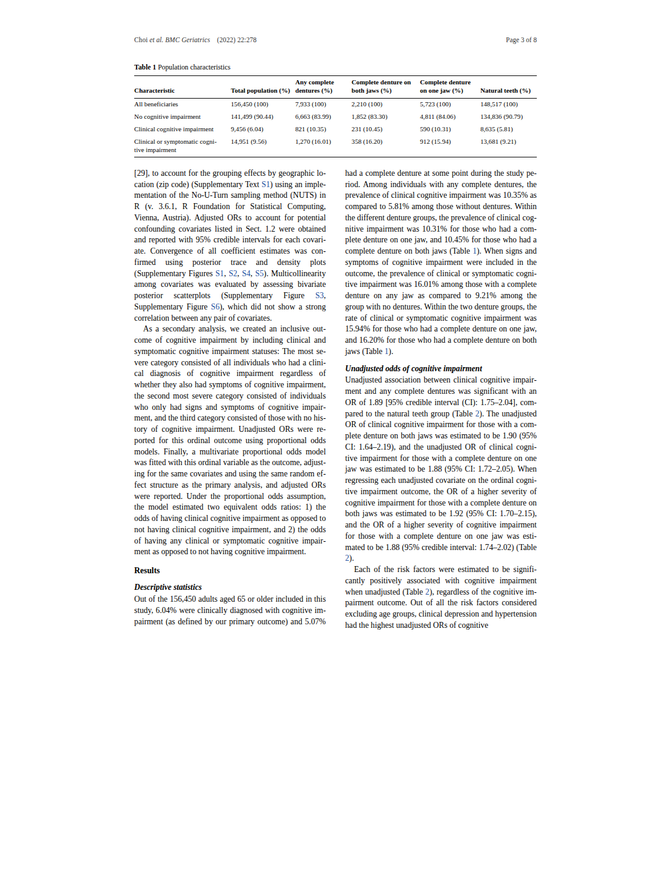Choi et al. BMC Geriatrics (2022) 22:278
Page 3 of 8
Table 1 Population characteristics
| Characteristic | Total population (%) | Any complete dentures (%) | Complete denture on both jaws (%) | Complete denture on one jaw (%) | Natural teeth (%) |
| --- | --- | --- | --- | --- | --- |
| All beneficiaries | 156,450 (100) | 7,933 (100) | 2,210 (100) | 5,723 (100) | 148,517 (100) |
| No cognitive impairment | 141,499 (90.44) | 6,663 (83.99) | 1,852 (83.30) | 4,811 (84.06) | 134,836 (90.79) |
| Clinical cognitive impairment | 9,456 (6.04) | 821 (10.35) | 231 (10.45) | 590 (10.31) | 8,635 (5.81) |
| Clinical or symptomatic cogni- tive impairment | 14,951 (9.56) | 1,270 (16.01) | 358 (16.20) | 912 (15.94) | 13,681 (9.21) |
[29], to account for the grouping effects by geographic location (zip code) (Supplementary Text S1) using an implementation of the No-U-Turn sampling method (NUTS) in R (v. 3.6.1, R Foundation for Statistical Computing, Vienna, Austria). Adjusted ORs to account for potential confounding covariates listed in Sect. 1.2 were obtained and reported with 95% credible intervals for each covariate. Convergence of all coefficient estimates was confirmed using posterior trace and density plots (Supplementary Figures S1, S2, S4, S5). Multicollinearity among covariates was evaluated by assessing bivariate posterior scatterplots (Supplementary Figure S3, Supplementary Figure S6), which did not show a strong correlation between any pair of covariates.
As a secondary analysis, we created an inclusive outcome of cognitive impairment by including clinical and symptomatic cognitive impairment statuses: The most severe category consisted of all individuals who had a clinical diagnosis of cognitive impairment regardless of whether they also had symptoms of cognitive impairment, the second most severe category consisted of individuals who only had signs and symptoms of cognitive impairment, and the third category consisted of those with no history of cognitive impairment. Unadjusted ORs were reported for this ordinal outcome using proportional odds models. Finally, a multivariate proportional odds model was fitted with this ordinal variable as the outcome, adjusting for the same covariates and using the same random effect structure as the primary analysis, and adjusted ORs were reported. Under the proportional odds assumption, the model estimated two equivalent odds ratios: 1) the odds of having clinical cognitive impairment as opposed to not having clinical cognitive impairment, and 2) the odds of having any clinical or symptomatic cognitive impairment as opposed to not having cognitive impairment.
Results
Descriptive statistics
Out of the 156,450 adults aged 65 or older included in this study, 6.04% were clinically diagnosed with cognitive impairment (as defined by our primary outcome) and 5.07% had a complete denture at some point during the study period. Among individuals with any complete dentures, the prevalence of clinical cognitive impairment was 10.35% as compared to 5.81% among those without dentures. Within the different denture groups, the prevalence of clinical cognitive impairment was 10.31% for those who had a complete denture on one jaw, and 10.45% for those who had a complete denture on both jaws (Table 1). When signs and symptoms of cognitive impairment were included in the outcome, the prevalence of clinical or symptomatic cognitive impairment was 16.01% among those with a complete denture on any jaw as compared to 9.21% among the group with no dentures. Within the two denture groups, the rate of clinical or symptomatic cognitive impairment was 15.94% for those who had a complete denture on one jaw, and 16.20% for those who had a complete denture on both jaws (Table 1).
Unadjusted odds of cognitive impairment
Unadjusted association between clinical cognitive impairment and any complete dentures was significant with an OR of 1.89 [95% credible interval (CI): 1.75–2.04], compared to the natural teeth group (Table 2). The unadjusted OR of clinical cognitive impairment for those with a complete denture on both jaws was estimated to be 1.90 (95% CI: 1.64–2.19), and the unadjusted OR of clinical cognitive impairment for those with a complete denture on one jaw was estimated to be 1.88 (95% CI: 1.72–2.05). When regressing each unadjusted covariate on the ordinal cognitive impairment outcome, the OR of a higher severity of cognitive impairment for those with a complete denture on both jaws was estimated to be 1.92 (95% CI: 1.70–2.15), and the OR of a higher severity of cognitive impairment for those with a complete denture on one jaw was estimated to be 1.88 (95% credible interval: 1.74–2.02) (Table 2).
Each of the risk factors were estimated to be significantly positively associated with cognitive impairment when unadjusted (Table 2), regardless of the cognitive impairment outcome. Out of all the risk factors considered excluding age groups, clinical depression and hypertension had the highest unadjusted ORs of cognitive